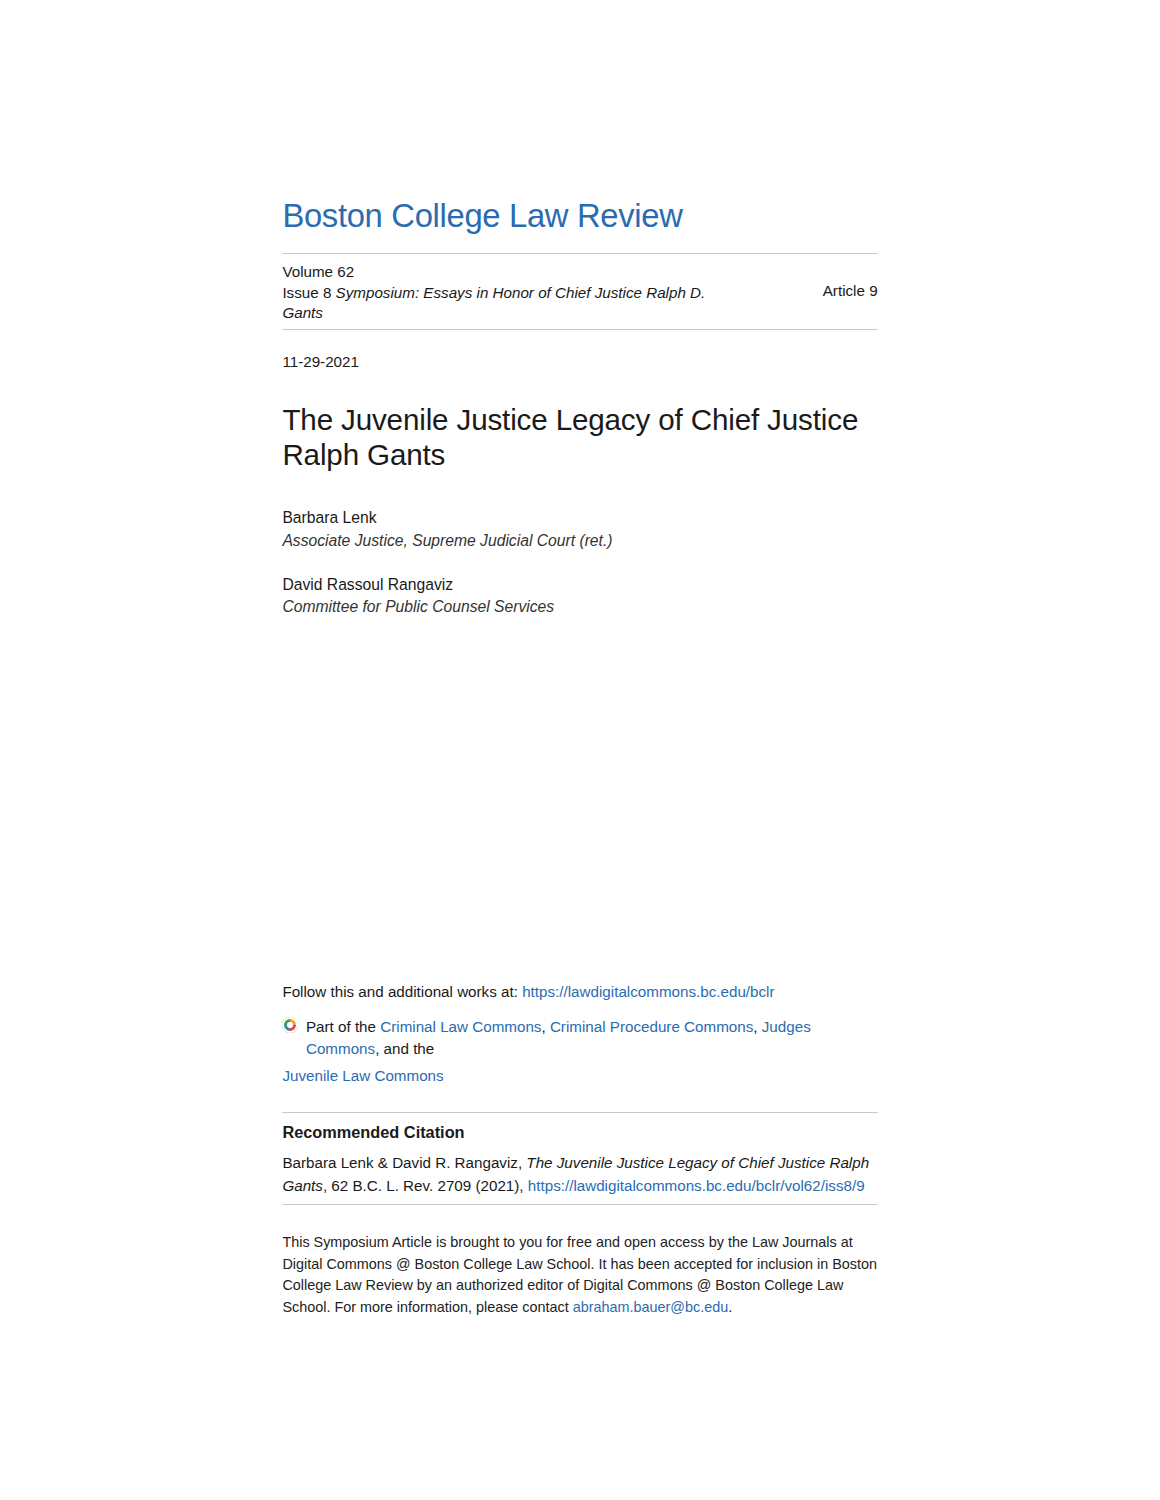Boston College Law Review
Volume 62 Issue 8 Symposium: Essays in Honor of Chief Justice Ralph D. Gants
Article 9
11-29-2021
The Juvenile Justice Legacy of Chief Justice Ralph Gants
Barbara Lenk Associate Justice, Supreme Judicial Court (ret.)
David Rassoul Rangaviz Committee for Public Counsel Services
Follow this and additional works at: https://lawdigitalcommons.bc.edu/bclr
Part of the Criminal Law Commons, Criminal Procedure Commons, Judges Commons, and the
Juvenile Law Commons
Recommended Citation
Barbara Lenk & David R. Rangaviz, The Juvenile Justice Legacy of Chief Justice Ralph Gants, 62 B.C. L. Rev. 2709 (2021), https://lawdigitalcommons.bc.edu/bclr/vol62/iss8/9
This Symposium Article is brought to you for free and open access by the Law Journals at Digital Commons @ Boston College Law School. It has been accepted for inclusion in Boston College Law Review by an authorized editor of Digital Commons @ Boston College Law School. For more information, please contact abraham.bauer@bc.edu.